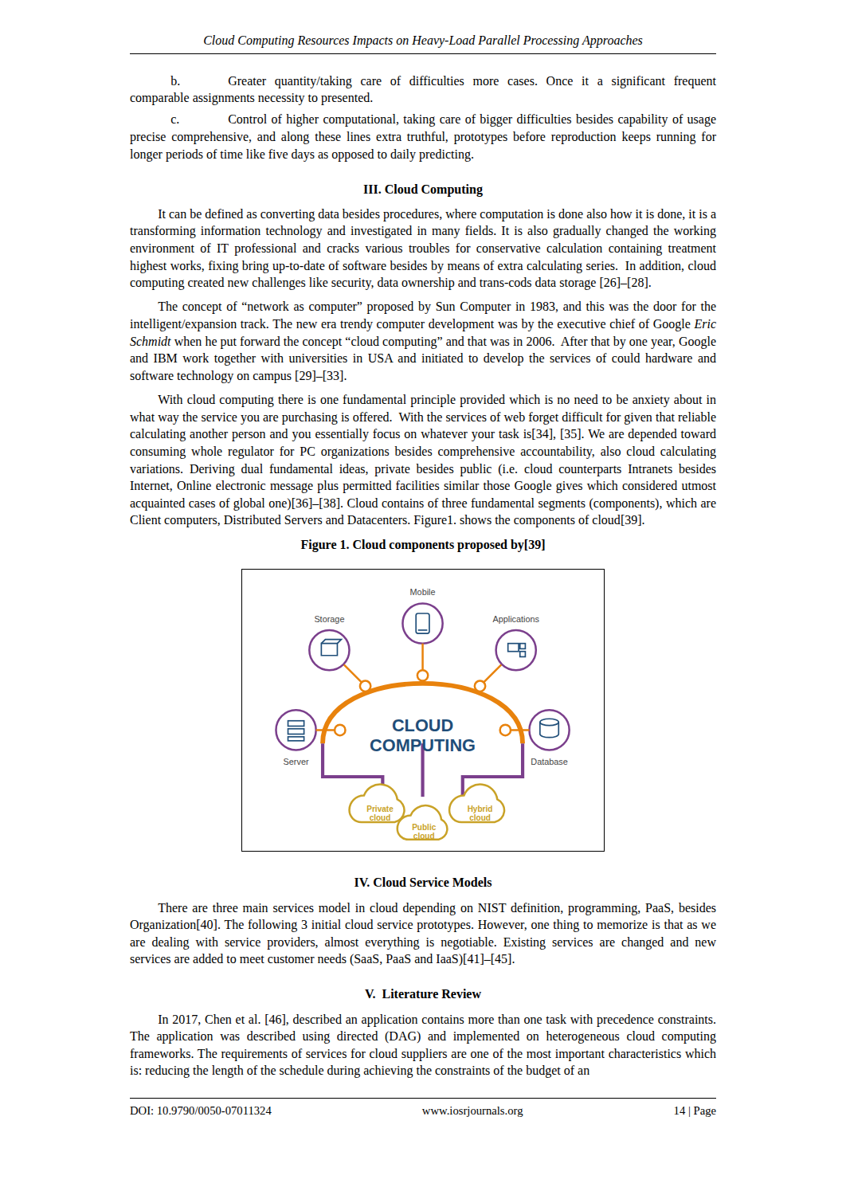Cloud Computing Resources Impacts on Heavy-Load Parallel Processing Approaches
b. Greater quantity/taking care of difficulties more cases. Once it a significant frequent comparable assignments necessity to presented.
c. Control of higher computational, taking care of bigger difficulties besides capability of usage precise comprehensive, and along these lines extra truthful, prototypes before reproduction keeps running for longer periods of time like five days as opposed to daily predicting.
III. Cloud Computing
It can be defined as converting data besides procedures, where computation is done also how it is done, it is a transforming information technology and investigated in many fields. It is also gradually changed the working environment of IT professional and cracks various troubles for conservative calculation containing treatment highest works, fixing bring up-to-date of software besides by means of extra calculating series. In addition, cloud computing created new challenges like security, data ownership and trans-cods data storage [26]–[28].
The concept of “network as computer” proposed by Sun Computer in 1983, and this was the door for the intelligent/expansion track. The new era trendy computer development was by the executive chief of Google Eric Schmidt when he put forward the concept “cloud computing” and that was in 2006. After that by one year, Google and IBM work together with universities in USA and initiated to develop the services of could hardware and software technology on campus [29]–[33].
With cloud computing there is one fundamental principle provided which is no need to be anxiety about in what way the service you are purchasing is offered. With the services of web forget difficult for given that reliable calculating another person and you essentially focus on whatever your task is[34], [35]. We are depended toward consuming whole regulator for PC organizations besides comprehensive accountability, also cloud calculating variations. Deriving dual fundamental ideas, private besides public (i.e. cloud counterparts Intranets besides Internet, Online electronic message plus permitted facilities similar those Google gives which considered utmost acquainted cases of global one)[36]–[38]. Cloud contains of three fundamental segments (components), which are Client computers, Distributed Servers and Datacenters. Figure1. shows the components of cloud[39].
Figure 1. Cloud components proposed by[39]
CLOUD COMPUTING Mobile Applications Storage Server Database Private cloud Public cloud Hybrid cloud
IV. Cloud Service Models
There are three main services model in cloud depending on NIST definition, programming, PaaS, besides Organization[40]. The following 3 initial cloud service prototypes. However, one thing to memorize is that as we are dealing with service providers, almost everything is negotiable. Existing services are changed and new services are added to meet customer needs (SaaS, PaaS and IaaS)[41]–[45].
V. Literature Review
In 2017, Chen et al. [46], described an application contains more than one task with precedence constraints. The application was described using directed (DAG) and implemented on heterogeneous cloud computing frameworks. The requirements of services for cloud suppliers are one of the most important characteristics which is: reducing the length of the schedule during achieving the constraints of the budget of an
DOI: 10.9790/0050-07011324 www.iosrjournals.org 14 | Page